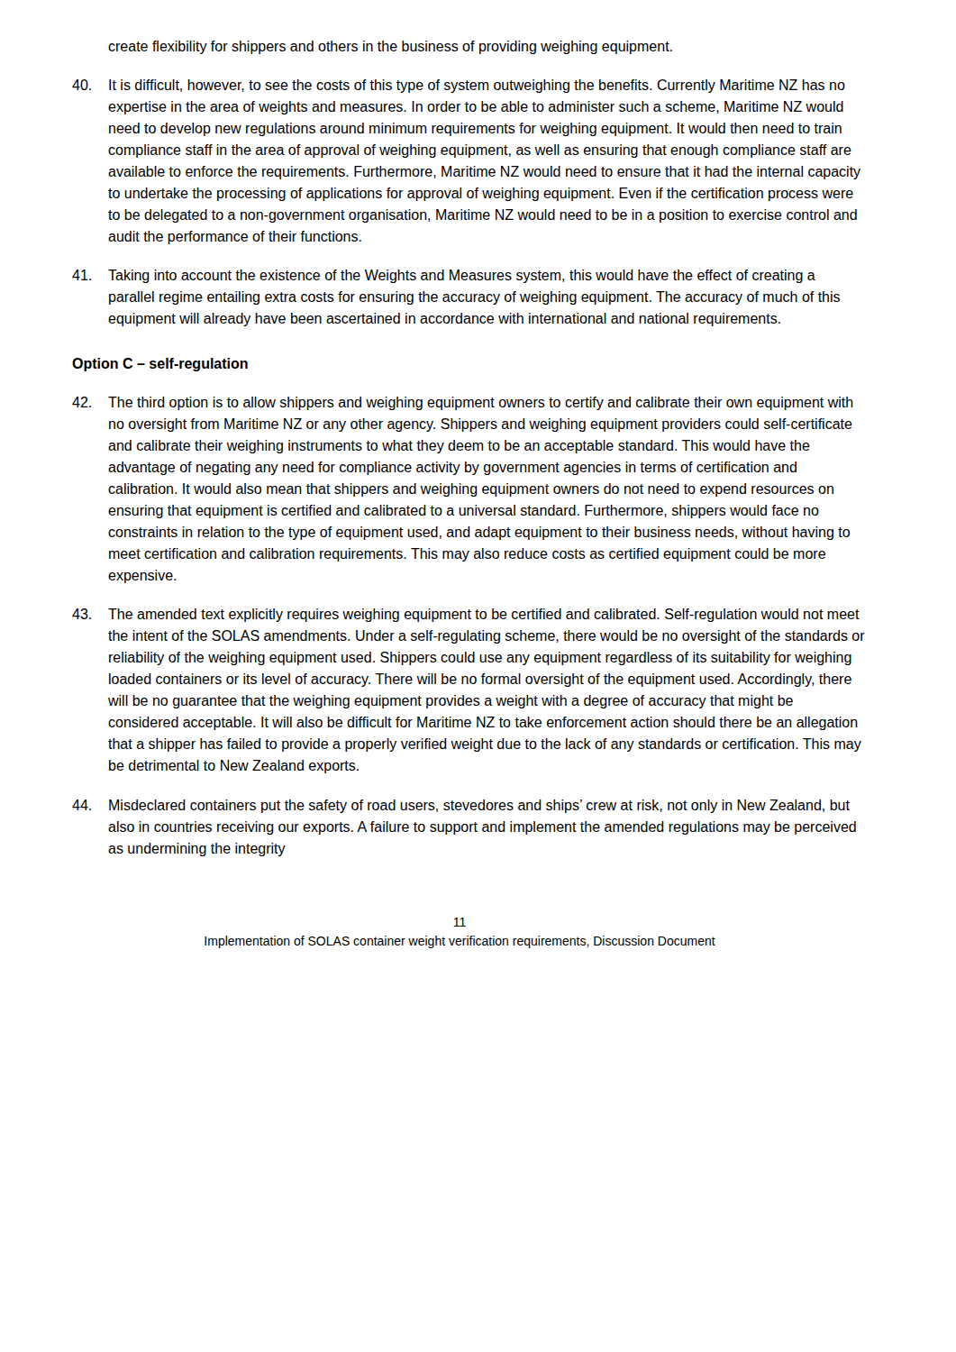create flexibility for shippers and others in the business of providing weighing equipment.
40. It is difficult, however, to see the costs of this type of system outweighing the benefits. Currently Maritime NZ has no expertise in the area of weights and measures. In order to be able to administer such a scheme, Maritime NZ would need to develop new regulations around minimum requirements for weighing equipment. It would then need to train compliance staff in the area of approval of weighing equipment, as well as ensuring that enough compliance staff are available to enforce the requirements. Furthermore, Maritime NZ would need to ensure that it had the internal capacity to undertake the processing of applications for approval of weighing equipment. Even if the certification process were to be delegated to a non-government organisation, Maritime NZ would need to be in a position to exercise control and audit the performance of their functions.
41. Taking into account the existence of the Weights and Measures system, this would have the effect of creating a parallel regime entailing extra costs for ensuring the accuracy of weighing equipment. The accuracy of much of this equipment will already have been ascertained in accordance with international and national requirements.
Option C – self-regulation
42. The third option is to allow shippers and weighing equipment owners to certify and calibrate their own equipment with no oversight from Maritime NZ or any other agency. Shippers and weighing equipment providers could self-certificate and calibrate their weighing instruments to what they deem to be an acceptable standard. This would have the advantage of negating any need for compliance activity by government agencies in terms of certification and calibration. It would also mean that shippers and weighing equipment owners do not need to expend resources on ensuring that equipment is certified and calibrated to a universal standard. Furthermore, shippers would face no constraints in relation to the type of equipment used, and adapt equipment to their business needs, without having to meet certification and calibration requirements. This may also reduce costs as certified equipment could be more expensive.
43. The amended text explicitly requires weighing equipment to be certified and calibrated. Self-regulation would not meet the intent of the SOLAS amendments. Under a self-regulating scheme, there would be no oversight of the standards or reliability of the weighing equipment used. Shippers could use any equipment regardless of its suitability for weighing loaded containers or its level of accuracy. There will be no formal oversight of the equipment used. Accordingly, there will be no guarantee that the weighing equipment provides a weight with a degree of accuracy that might be considered acceptable. It will also be difficult for Maritime NZ to take enforcement action should there be an allegation that a shipper has failed to provide a properly verified weight due to the lack of any standards or certification. This may be detrimental to New Zealand exports.
44. Misdeclared containers put the safety of road users, stevedores and ships’ crew at risk, not only in New Zealand, but also in countries receiving our exports. A failure to support and implement the amended regulations may be perceived as undermining the integrity
11 Implementation of SOLAS container weight verification requirements, Discussion Document